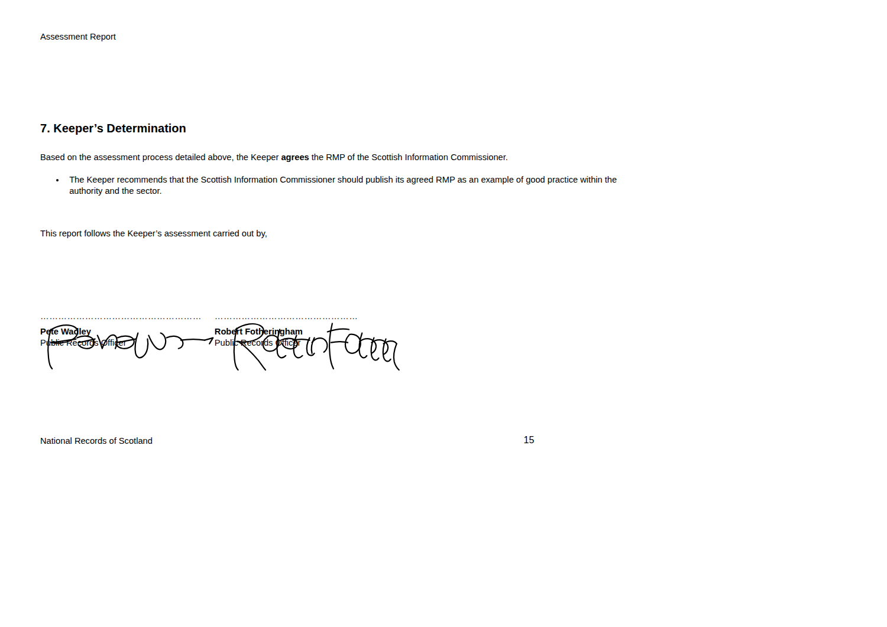Assessment Report
7. Keeper’s Determination
Based on the assessment process detailed above, the Keeper agrees the RMP of the Scottish Information Commissioner.
The Keeper recommends that the Scottish Information Commissioner should publish its agreed RMP as an example of good practice within the authority and the sector.
This report follows the Keeper’s assessment carried out by,
………………………………………………
…………………………………………
Pete Wadley
Public Records Officer
Robert Fotheringham
Public Records Officer
National Records of Scotland
15